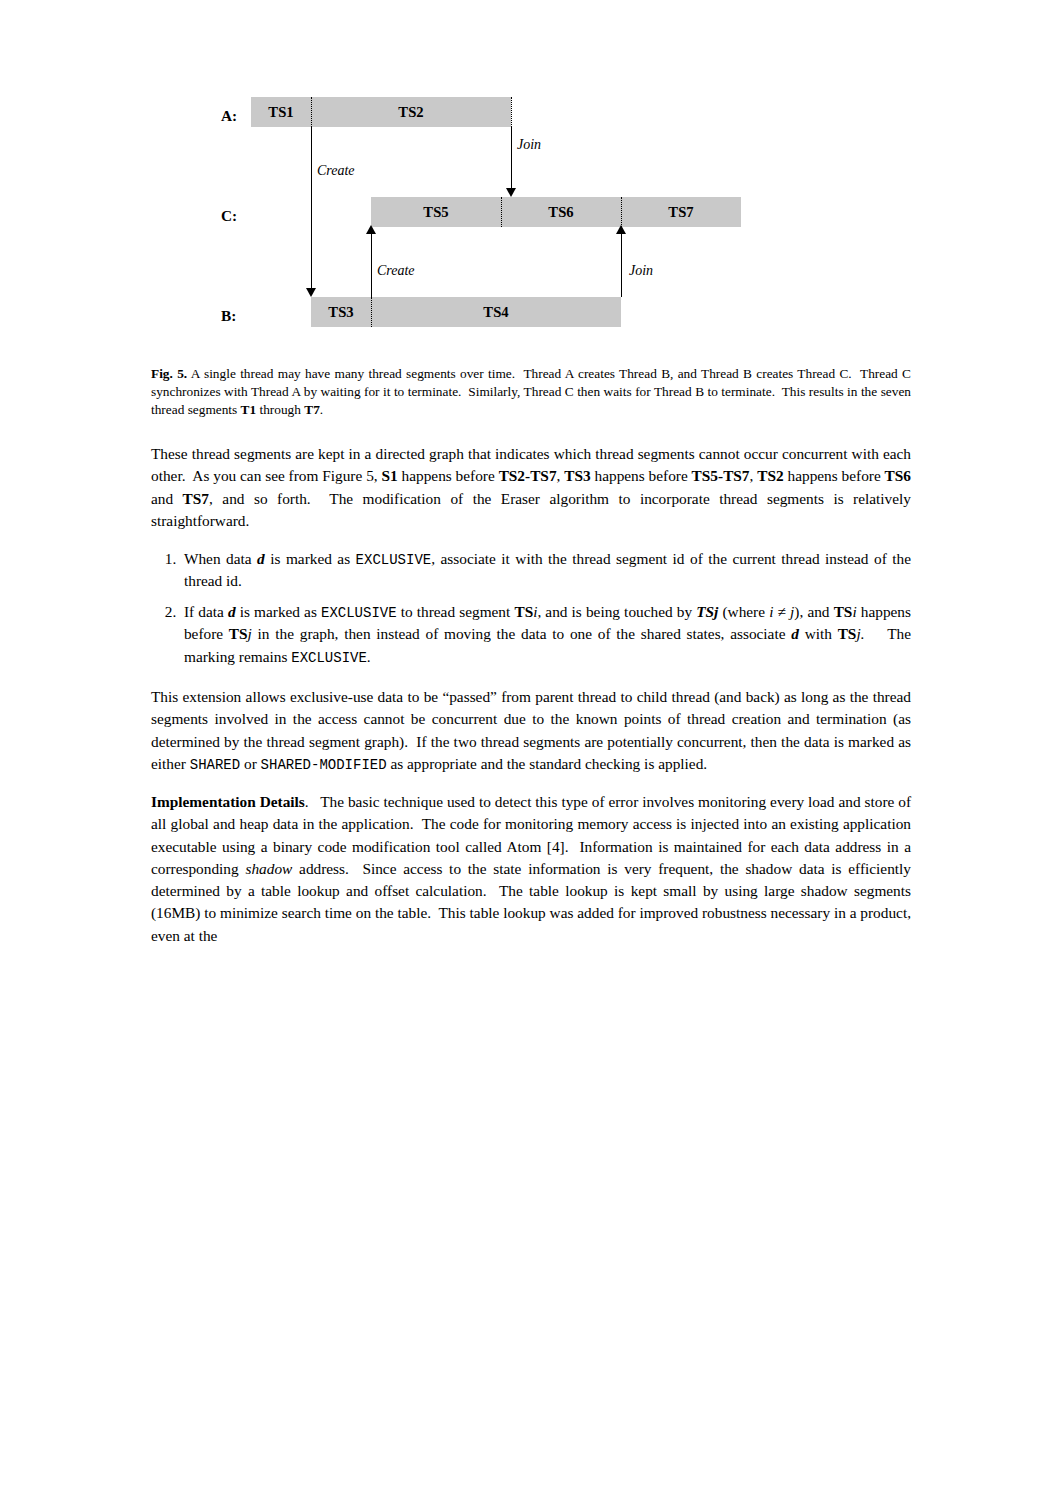A:
TS1
TS2
C:
TS5
TS6
TS7
B:
TS3
TS4
Create
Create
Join
Join
Fig. 5. A single thread may have many thread segments over time. Thread A creates Thread B, and Thread B creates Thread C. Thread C synchronizes with Thread A by waiting for it to terminate. Similarly, Thread C then waits for Thread B to terminate. This results in the seven thread segments T1 through T7.
These thread segments are kept in a directed graph that indicates which thread segments cannot occur concurrent with each other. As you can see from Figure 5, S1 happens before TS2-TS7, TS3 happens before TS5-TS7, TS2 happens before TS6 and TS7, and so forth. The modification of the Eraser algorithm to incorporate thread segments is relatively straightforward.
When data d is marked as EXCLUSIVE, associate it with the thread segment id of the current thread instead of the thread id.
If data d is marked as EXCLUSIVE to thread segment TS i, and is being touched by TSj (where i ≠ j), and TS i happens before TS j in the graph, then instead of moving the data to one of the shared states, associate d with TS j. The marking remains EXCLUSIVE.
This extension allows exclusive-use data to be “passed” from parent thread to child thread (and back) as long as the thread segments involved in the access cannot be concurrent due to the known points of thread creation and termination (as determined by the thread segment graph). If the two thread segments are potentially concurrent, then the data is marked as either SHARED or SHARED-MODIFIED as appropriate and the standard checking is applied.
Implementation Details. The basic technique used to detect this type of error involves monitoring every load and store of all global and heap data in the application. The code for monitoring memory access is injected into an existing application executable using a binary code modification tool called Atom [4]. Information is maintained for each data address in a corresponding shadow address. Since access to the state information is very frequent, the shadow data is efficiently determined by a table lookup and offset calculation. The table lookup is kept small by using large shadow segments (16MB) to minimize search time on the table. This table lookup was added for improved robustness necessary in a product, even at the